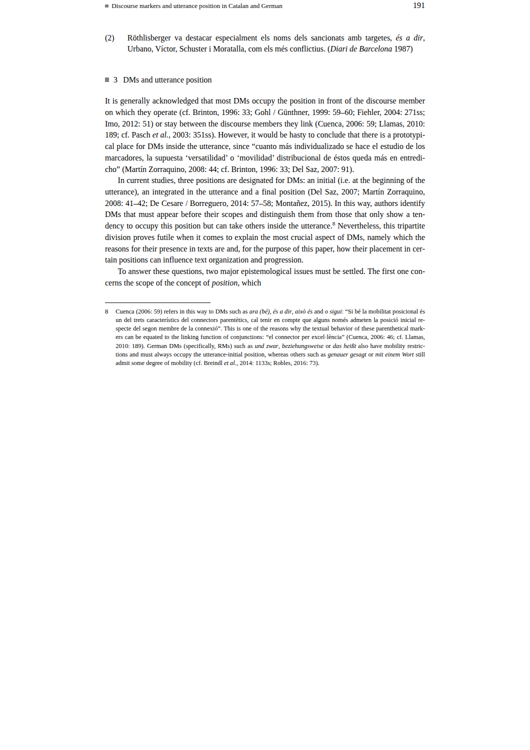Discourse markers and utterance position in Catalan and German 191
(2) Röthlisberger va destacar especialment els noms dels sancionats amb targetes, és a dir, Urbano, Víctor, Schuster i Moratalla, com els més conflictius. (Diari de Barcelona 1987)
3 DMs and utterance position
It is generally acknowledged that most DMs occupy the position in front of the discourse member on which they operate (cf. Brinton, 1996: 33; Gohl / Günthner, 1999: 59–60; Fiehler, 2004: 271ss; Imo, 2012: 51) or stay between the discourse members they link (Cuenca, 2006: 59; Llamas, 2010: 189; cf. Pasch et al., 2003: 351ss). However, it would be hasty to conclude that there is a prototypical place for DMs inside the utterance, since “cuanto más individualizado se hace el estudio de los marcadores, la supuesta ‘versatilidad’ o ‘movilidad’ distribucional de éstos queda más en entredicho” (Martín Zorraquino, 2008: 44; cf. Brinton, 1996: 33; Del Saz, 2007: 91).
In current studies, three positions are designated for DMs: an initial (i.e. at the beginning of the utterance), an integrated in the utterance and a final position (Del Saz, 2007; Martín Zorraquino, 2008: 41–42; De Cesare / Borreguero, 2014: 57–58; Montañez, 2015). In this way, authors identify DMs that must appear before their scopes and distinguish them from those that only show a tendency to occupy this position but can take others inside the utterance.8 Nevertheless, this tripartite division proves futile when it comes to explain the most crucial aspect of DMs, namely which the reasons for their presence in texts are and, for the purpose of this paper, how their placement in certain positions can influence text organization and progression.
To answer these questions, two major epistemological issues must be settled. The first one concerns the scope of the concept of position, which
8 Cuenca (2006: 59) refers in this way to DMs such as ara (bé), és a dir, això és and o sigui: “Si bé la mobilitat posicional és un del trets característics del connectors parentètics, cal tenir en compte que alguns només admeten la posició inicial respecte del segon membre de la connexió”. This is one of the reasons why the textual behavior of these parenthetical markers can be equated to the linking function of conjunctions: “el connector per excel·lència” (Cuenca, 2006: 46; cf. Llamas, 2010: 189). German DMs (specifically, RMs) such as und zwar, beziehungsweise or das heißt also have mobility restrictions and must always occupy the utterance-initial position, whereas others such as genauer gesagt or mit einem Wort still admit some degree of mobility (cf. Breindl et al., 2014: 1133s; Robles, 2016: 73).